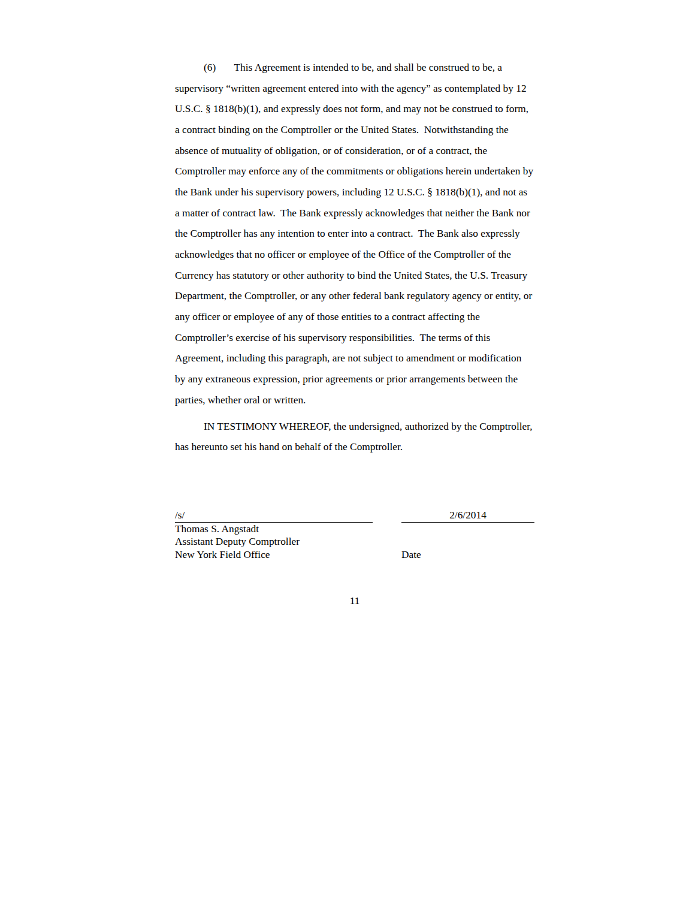(6) This Agreement is intended to be, and shall be construed to be, a supervisory “written agreement entered into with the agency” as contemplated by 12 U.S.C. § 1818(b)(1), and expressly does not form, and may not be construed to form, a contract binding on the Comptroller or the United States. Notwithstanding the absence of mutuality of obligation, or of consideration, or of a contract, the Comptroller may enforce any of the commitments or obligations herein undertaken by the Bank under his supervisory powers, including 12 U.S.C. § 1818(b)(1), and not as a matter of contract law. The Bank expressly acknowledges that neither the Bank nor the Comptroller has any intention to enter into a contract. The Bank also expressly acknowledges that no officer or employee of the Office of the Comptroller of the Currency has statutory or other authority to bind the United States, the U.S. Treasury Department, the Comptroller, or any other federal bank regulatory agency or entity, or any officer or employee of any of those entities to a contract affecting the Comptroller’s exercise of his supervisory responsibilities. The terms of this Agreement, including this paragraph, are not subject to amendment or modification by any extraneous expression, prior agreements or prior arrangements between the parties, whether oral or written.
IN TESTIMONY WHEREOF, the undersigned, authorized by the Comptroller, has hereunto set his hand on behalf of the Comptroller.
| /s/ | | 2/6/2014 |
| Thomas S. Angstadt Assistant Deputy Comptroller New York Field Office | | Date |
11